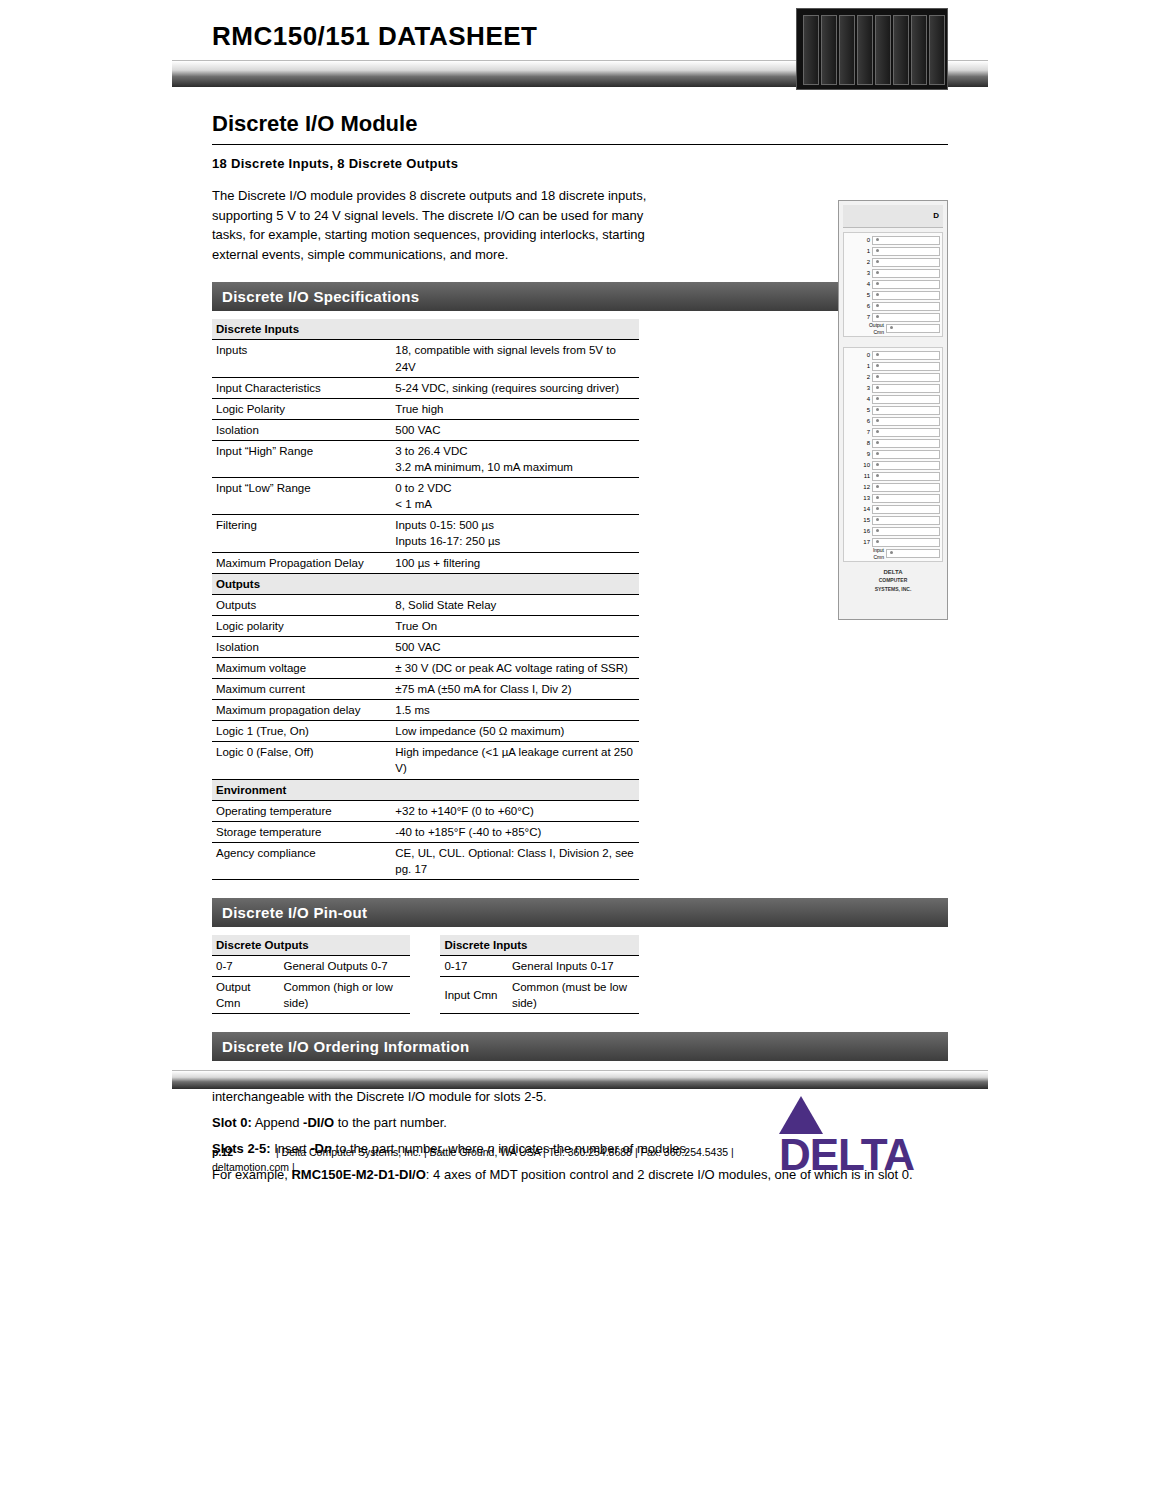RMC150/151 DATASHEET
Discrete I/O Module
18 Discrete Inputs, 8 Discrete Outputs
The Discrete I/O module provides 8 discrete outputs and 18 discrete inputs, supporting 5 V to 24 V signal levels. The discrete I/O can be used for many tasks, for example, starting motion sequences, providing interlocks, starting external events, simple communications, and more.
D
I/O
0
1
2
3
4
5
6
7
Output
Cmn
0
1
2
3
4
5
6
7
8
9
10
11
12
13
14
15
16
17
Input
Cmn
DELTA
COMPUTER
SYSTEMS, INC.
Discrete I/O Specifications
| Discrete Inputs |
| Inputs | 18, compatible with signal levels from 5V to 24V |
| Input Characteristics | 5-24 VDC, sinking (requires sourcing driver) |
| Logic Polarity | True high |
| Isolation | 500 VAC |
| Input “High” Range | 3 to 26.4 VDC 3.2 mA minimum, 10 mA maximum |
| Input “Low” Range | 0 to 2 VDC < 1 mA |
| Filtering | Inputs 0-15: 500 µs Inputs 16-17: 250 µs |
| Maximum Propagation Delay | 100 µs + filtering |
| Outputs |
| Outputs | 8, Solid State Relay |
| Logic polarity | True On |
| Isolation | 500 VAC |
| Maximum voltage | ± 30 V (DC or peak AC voltage rating of SSR) |
| Maximum current | ±75 mA (±50 mA for Class I, Div 2) |
| Maximum propagation delay | 1.5 ms |
| Logic 1 (True, On) | Low impedance (50 Ω maximum) |
| Logic 0 (False, Off) | High impedance (<1 µA leakage current at 250 V) |
| Environment |
| Operating temperature | +32 to +140°F (0 to +60°C) |
| Storage temperature | -40 to +185°F (-40 to +85°C) |
| Agency compliance | CE, UL, CUL. Optional: Class I, Division 2, see pg. 17 |
Discrete I/O Pin-out
| Discrete Outputs |
| --- |
| 0-7 | General Outputs 0-7 |
| Output Cmn | Common (high or low side) |
| Discrete Inputs |
| --- |
| 0-17 | General Inputs 0-17 |
| Input Cmn | Common (must be low side) |
Discrete I/O Ordering Information
The part number depends on the slot in which the Discrete I/O module is installed. The Discrete I/O module for slot 0 is not interchangeable with the Discrete I/O module for slots 2-5.
Slot 0: Append -DI/O to the part number.
Slots 2-5: Insert -Dn to the part number, where n indicates the number of modules.
For example, RMC150E-M2-D1-DI/O: 4 axes of MDT position control and 2 discrete I/O modules, one of which is in slot 0.
p.12 | Delta Computer Systems, Inc. | Battle Ground, WA USA | Tel: 360.254.8688 | Fax: 360.254.5435 | deltamotion.com |
DELTA